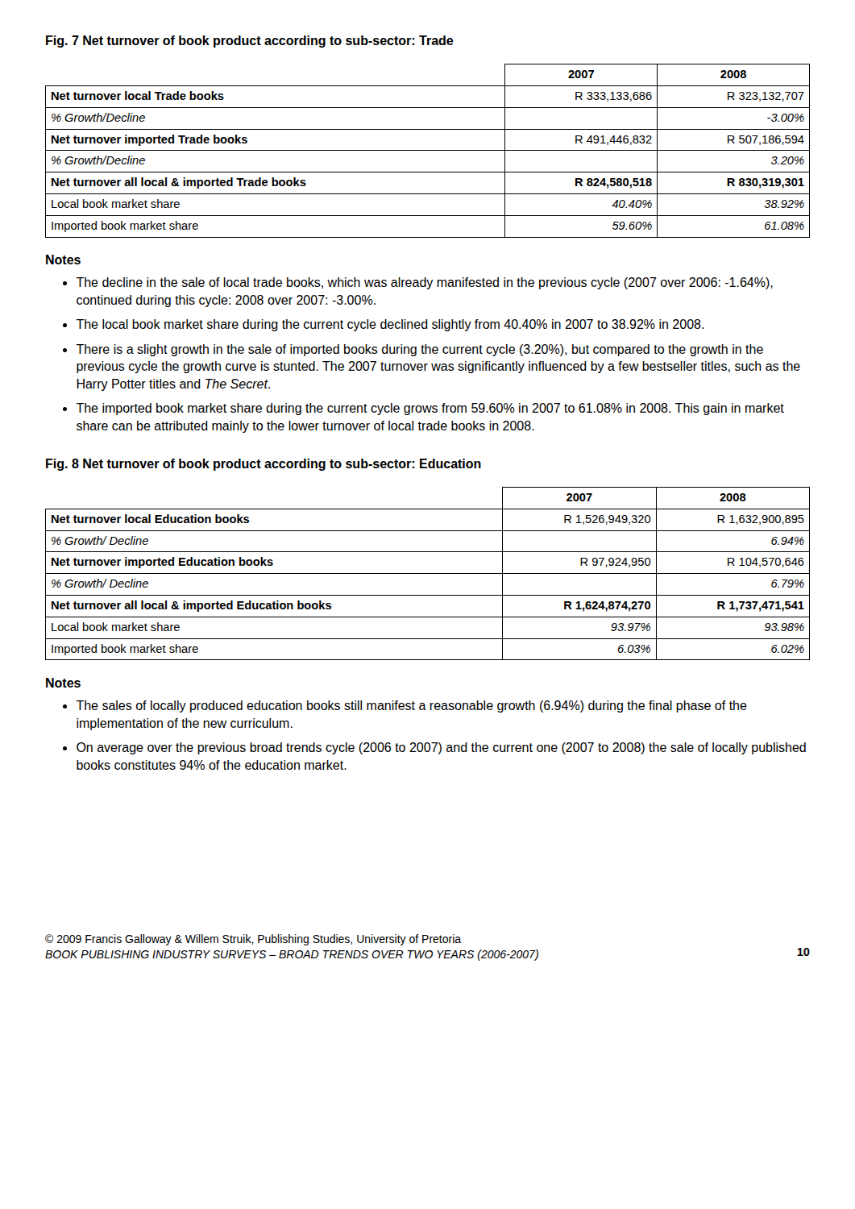Fig. 7 Net turnover of book product according to sub-sector: Trade
| | 2007 | 2008 |
| --- | --- | --- |
| Net turnover local Trade books | R 333,133,686 | R 323,132,707 |
| % Growth/Decline | | -3.00% |
| Net turnover imported Trade books | R 491,446,832 | R 507,186,594 |
| % Growth/Decline | | 3.20% |
| Net turnover all local & imported Trade books | R 824,580,518 | R 830,319,301 |
| Local book market share | 40.40% | 38.92% |
| Imported book market share | 59.60% | 61.08% |
Notes
The decline in the sale of local trade books, which was already manifested in the previous cycle (2007 over 2006: -1.64%), continued during this cycle: 2008 over 2007: -3.00%.
The local book market share during the current cycle declined slightly from 40.40% in 2007 to 38.92% in 2008.
There is a slight growth in the sale of imported books during the current cycle (3.20%), but compared to the growth in the previous cycle the growth curve is stunted. The 2007 turnover was significantly influenced by a few bestseller titles, such as the Harry Potter titles and The Secret.
The imported book market share during the current cycle grows from 59.60% in 2007 to 61.08% in 2008. This gain in market share can be attributed mainly to the lower turnover of local trade books in 2008.
Fig. 8 Net turnover of book product according to sub-sector: Education
| | 2007 | 2008 |
| --- | --- | --- |
| Net turnover local Education books | R 1,526,949,320 | R 1,632,900,895 |
| % Growth/ Decline | | 6.94% |
| Net turnover imported Education books | R 97,924,950 | R 104,570,646 |
| % Growth/ Decline | | 6.79% |
| Net turnover all local & imported Education books | R 1,624,874,270 | R 1,737,471,541 |
| Local book market share | 93.97% | 93.98% |
| Imported book market share | 6.03% | 6.02% |
Notes
The sales of locally produced education books still manifest a reasonable growth (6.94%) during the final phase of the implementation of the new curriculum.
On average over the previous broad trends cycle (2006 to 2007) and the current one (2007 to 2008) the sale of locally published books constitutes 94% of the education market.
© 2009 Francis Galloway & Willem Struik, Publishing Studies, University of Pretoria
BOOK PUBLISHING INDUSTRY SURVEYS – BROAD TRENDS OVER TWO YEARS (2006-2007)
10